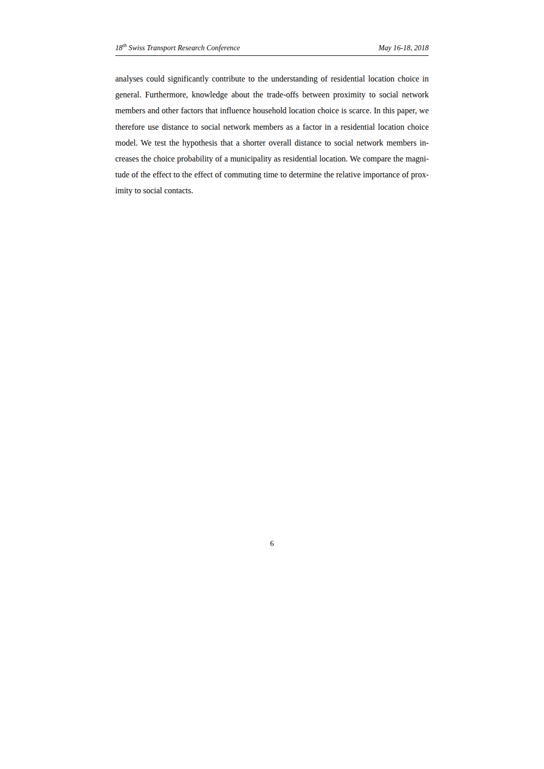18th Swiss Transport Research Conference May 16-18, 2018
analyses could significantly contribute to the understanding of residential location choice in general. Furthermore, knowledge about the trade-offs between proximity to social network members and other factors that influence household location choice is scarce. In this paper, we therefore use distance to social network members as a factor in a residential location choice model. We test the hypothesis that a shorter overall distance to social network members increases the choice probability of a municipality as residential location. We compare the magnitude of the effect to the effect of commuting time to determine the relative importance of proximity to social contacts.
6